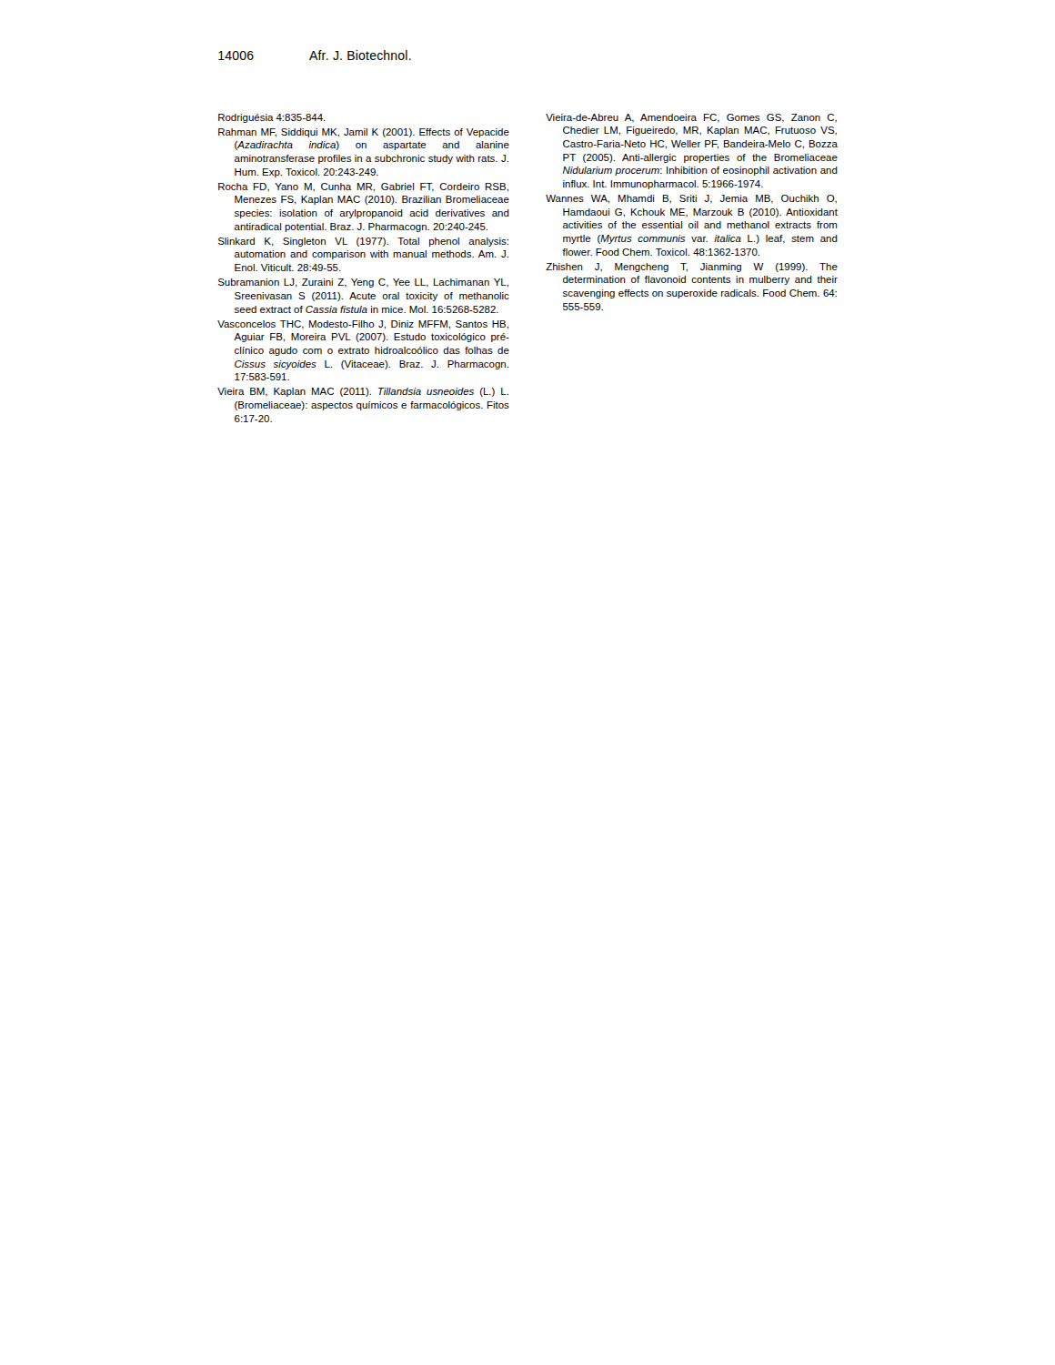14006 Afr. J. Biotechnol.
Rodriguésia 4:835-844.
Rahman MF, Siddiqui MK, Jamil K (2001). Effects of Vepacide (Azadirachta indica) on aspartate and alanine aminotransferase profiles in a subchronic study with rats. J. Hum. Exp. Toxicol. 20:243-249.
Rocha FD, Yano M, Cunha MR, Gabriel FT, Cordeiro RSB, Menezes FS, Kaplan MAC (2010). Brazilian Bromeliaceae species: isolation of arylpropanoid acid derivatives and antiradical potential. Braz. J. Pharmacogn. 20:240-245.
Slinkard K, Singleton VL (1977). Total phenol analysis: automation and comparison with manual methods. Am. J. Enol. Viticult. 28:49-55.
Subramanion LJ, Zuraini Z, Yeng C, Yee LL, Lachimanan YL, Sreenivasan S (2011). Acute oral toxicity of methanolic seed extract of Cassia fistula in mice. Mol. 16:5268-5282.
Vasconcelos THC, Modesto-Filho J, Diniz MFFM, Santos HB, Aguiar FB, Moreira PVL (2007). Estudo toxicológico pré-clínico agudo com o extrato hidroalcoólico das folhas de Cissus sicyoides L. (Vitaceae). Braz. J. Pharmacogn. 17:583-591.
Vieira BM, Kaplan MAC (2011). Tillandsia usneoides (L.) L. (Bromeliaceae): aspectos químicos e farmacológicos. Fitos 6:17-20.
Vieira-de-Abreu A, Amendoeira FC, Gomes GS, Zanon C, Chedier LM, Figueiredo, MR, Kaplan MAC, Frutuoso VS, Castro-Faria-Neto HC, Weller PF, Bandeira-Melo C, Bozza PT (2005). Anti-allergic properties of the Bromeliaceae Nidularium procerum: Inhibition of eosinophil activation and influx. Int. Immunopharmacol. 5:1966-1974.
Wannes WA, Mhamdi B, Sriti J, Jemia MB, Ouchikh O, Hamdaoui G, Kchouk ME, Marzouk B (2010). Antioxidant activities of the essential oil and methanol extracts from myrtle (Myrtus communis var. italica L.) leaf, stem and flower. Food Chem. Toxicol. 48:1362-1370.
Zhishen J, Mengcheng T, Jianming W (1999). The determination of flavonoid contents in mulberry and their scavenging effects on superoxide radicals. Food Chem. 64: 555-559.